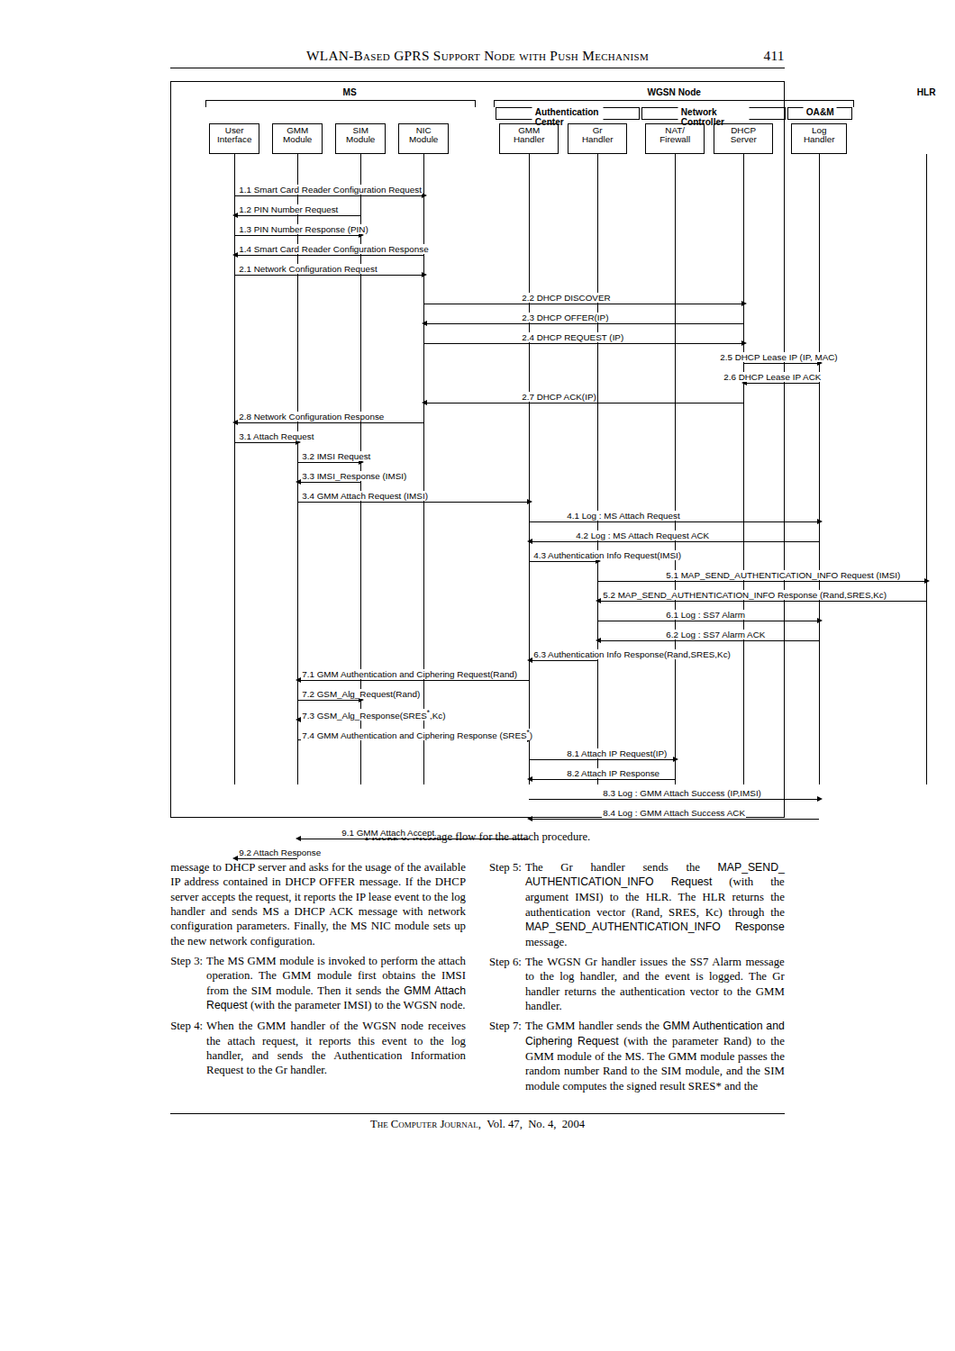WLAN-Based GPRS Support Node with Push Mechanism 411
MS
WGSN Node
HLR
Authentication Center
Network Controller
OA&M
User
Interface
GMM
Module
SIM
Module
NIC
Module
GMM
Handler
Gr
Handler
NAT/
Firewall
DHCP
Server
Log
Handler
1.1 Smart Card Reader Configuration Request
1.2 PIN Number Request
1.3 PIN Number Response (PIN)
1.4 Smart Card Reader Configuration Response
2.1 Network Configuration Request
2.2 DHCP DISCOVER
2.3 DHCP OFFER(IP)
2.4 DHCP REQUEST (IP)
2.5 DHCP Lease IP (IP, MAC)
2.6 DHCP Lease IP ACK
2.7 DHCP ACK(IP)
2.8 Network Configuration Response
3.1 Attach Request
3.2 IMSI Request
3.3 IMSI_Response (IMSI)
3.4 GMM Attach Request (IMSI)
4.1 Log : MS Attach Request
4.2 Log : MS Attach Request ACK
4.3 Authentication Info Request(IMSI)
5.1 MAP_SEND_AUTHENTICATION_INFO Request (IMSI)
5.2 MAP_SEND_AUTHENTICATION_INFO Response (Rand,SRES,Kc)
6.1 Log : SS7 Alarm
6.2 Log : SS7 Alarm ACK
6.3 Authentication Info Response(Rand,SRES,Kc)
7.1 GMM Authentication and Ciphering Request(Rand)
7.2 GSM_Alg_Request(Rand)
7.3 GSM_Alg_Response(SRES*,Kc)
7.4 GMM Authentication and Ciphering Response (SRES*)
8.1 Attach IP Request(IP)
8.2 Attach IP Response
8.3 Log : GMM Attach Success (IP,IMSI)
8.4 Log : GMM Attach Success ACK
9.1 GMM Attach Accept
9.2 Attach Response
Figure 6. Message flow for the attach procedure.
message to DHCP server and asks for the usage of the available IP address contained in DHCP OFFER message. If the DHCP server accepts the request, it reports the IP lease event to the log handler and sends MS a DHCP ACK message with network configuration parameters. Finally, the MS NIC module sets up the new network configuration.
Step 3:
The MS GMM module is invoked to perform the attach operation. The GMM module first obtains the IMSI from the SIM module. Then it sends the GMM Attach Request (with the parameter IMSI) to the WGSN node.
Step 4:
When the GMM handler of the WGSN node receives the attach request, it reports this event to the log handler, and sends the Authentication Information Request to the Gr handler.
Step 5:
The Gr handler sends the MAP_SEND_ AUTHENTICATION_INFO Request (with the argument IMSI) to the HLR. The HLR returns the authentication vector (Rand, SRES, Kc) through the MAP_SEND_AUTHENTICATION_INFO Response message.
Step 6:
The WGSN Gr handler issues the SS7 Alarm message to the log handler, and the event is logged. The Gr handler returns the authentication vector to the GMM handler.
Step 7:
The GMM handler sends the GMM Authentication and Ciphering Request (with the parameter Rand) to the GMM module of the MS. The GMM module passes the random number Rand to the SIM module, and the SIM module computes the signed result SRES* and the
The Computer Journal, Vol. 47, No. 4, 2004